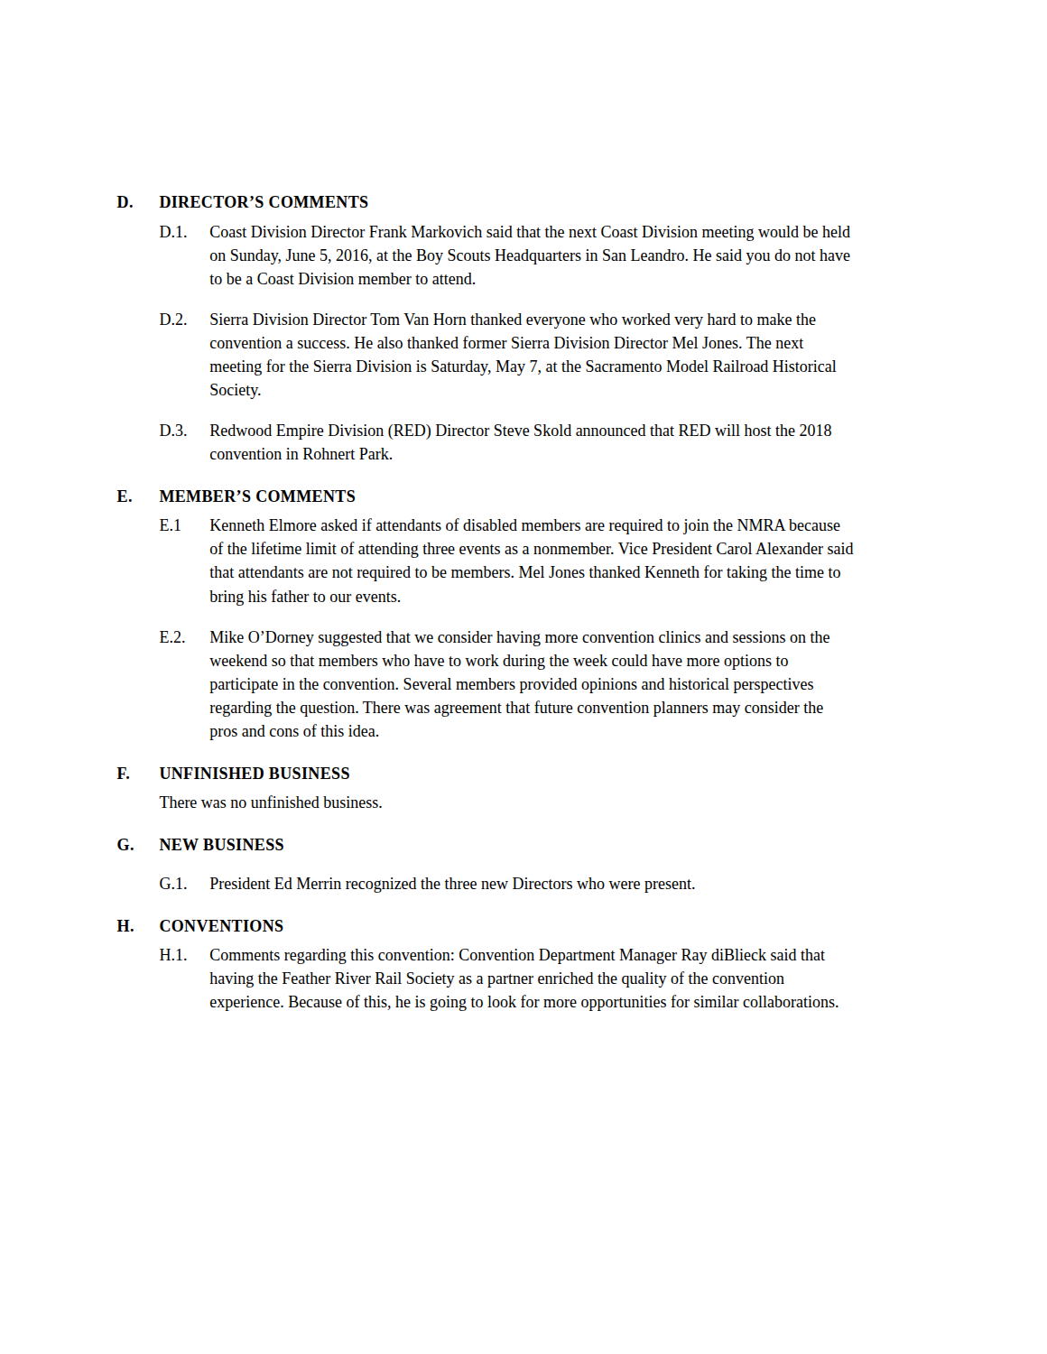D. DIRECTOR’S COMMENTS
D.1. Coast Division Director Frank Markovich said that the next Coast Division meeting would be held on Sunday, June 5, 2016, at the Boy Scouts Headquarters in San Leandro. He said you do not have to be a Coast Division member to attend.
D.2. Sierra Division Director Tom Van Horn thanked everyone who worked very hard to make the convention a success. He also thanked former Sierra Division Director Mel Jones. The next meeting for the Sierra Division is Saturday, May 7, at the Sacramento Model Railroad Historical Society.
D.3. Redwood Empire Division (RED) Director Steve Skold announced that RED will host the 2018 convention in Rohnert Park.
E. MEMBER’S COMMENTS
E.1 Kenneth Elmore asked if attendants of disabled members are required to join the NMRA because of the lifetime limit of attending three events as a nonmember. Vice President Carol Alexander said that attendants are not required to be members. Mel Jones thanked Kenneth for taking the time to bring his father to our events.
E.2. Mike O’Dorney suggested that we consider having more convention clinics and sessions on the weekend so that members who have to work during the week could have more options to participate in the convention. Several members provided opinions and historical perspectives regarding the question. There was agreement that future convention planners may consider the pros and cons of this idea.
F. UNFINISHED BUSINESS
There was no unfinished business.
G. NEW BUSINESS
G.1. President Ed Merrin recognized the three new Directors who were present.
H. CONVENTIONS
H.1. Comments regarding this convention: Convention Department Manager Ray diBlieck said that having the Feather River Rail Society as a partner enriched the quality of the convention experience. Because of this, he is going to look for more opportunities for similar collaborations.